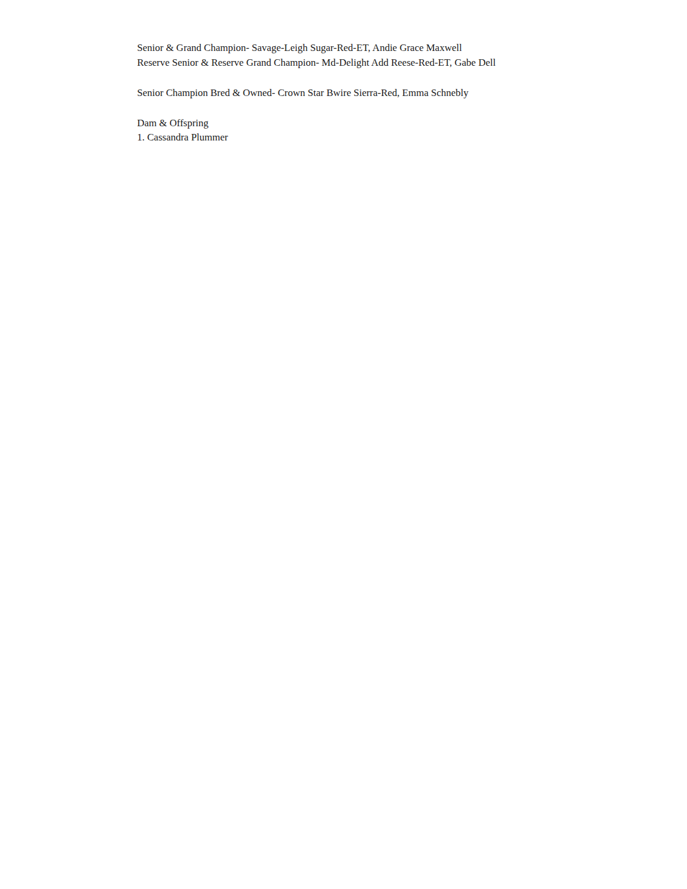Senior & Grand Champion- Savage-Leigh Sugar-Red-ET, Andie Grace Maxwell
Reserve Senior & Reserve Grand Champion- Md-Delight Add Reese-Red-ET, Gabe Dell
Senior Champion Bred & Owned- Crown Star Bwire Sierra-Red, Emma Schnebly
Dam & Offspring
1. Cassandra Plummer